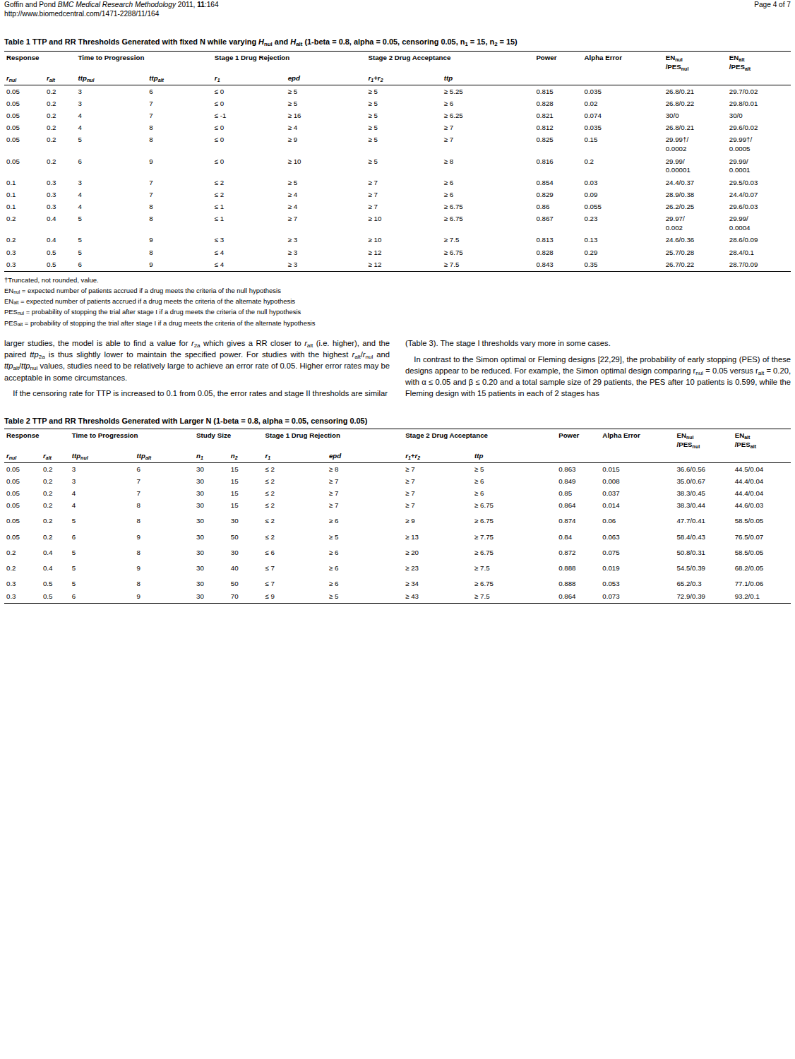Goffin and Pond BMC Medical Research Methodology 2011, 11:164
http://www.biomedcentral.com/1471-2288/11/164
Page 4 of 7
Table 1 TTP and RR Thresholds Generated with fixed N while varying Hnul and Halt (1-beta = 0.8, alpha = 0.05, censoring 0.05, n1 = 15, n2 = 15)
| Response | Time to Progression | Stage 1 Drug Rejection | Stage 2 Drug Acceptance | Power | Alpha Error | EN nul /PES nul | EN alt /PES alt |
| --- | --- | --- | --- | --- | --- | --- | --- |
| r nul | r alt | ttp nul | ttp alt | r 1 | epd | r 1 +r 2 | ttp | | | | |
| 0.05 | 0.2 | 3 | 6 | ≤ 0 | ≥ 5 | ≥ 5 | ≥ 5.25 | 0.815 | 0.035 | 26.8/0.21 | 29.7/0.02 |
| 0.05 | 0.2 | 3 | 7 | ≤ 0 | ≥ 5 | ≥ 5 | ≥ 6 | 0.828 | 0.02 | 26.8/0.22 | 29.8/0.01 |
| 0.05 | 0.2 | 4 | 7 | ≤ -1 | ≥ 16 | ≥ 5 | ≥ 6.25 | 0.821 | 0.074 | 30/0 | 30/0 |
| 0.05 | 0.2 | 4 | 8 | ≤ 0 | ≥ 4 | ≥ 5 | ≥ 7 | 0.812 | 0.035 | 26.8/0.21 | 29.6/0.02 |
| 0.05 | 0.2 | 5 | 8 | ≤ 0 | ≥ 9 | ≥ 5 | ≥ 7 | 0.825 | 0.15 | 29.99†/ 0.0002 | 29.99†/ 0.0005 |
| 0.05 | 0.2 | 6 | 9 | ≤ 0 | ≥ 10 | ≥ 5 | ≥ 8 | 0.816 | 0.2 | 29.99/ 0.00001 | 29.99/ 0.0001 |
| 0.1 | 0.3 | 3 | 7 | ≤ 2 | ≥ 5 | ≥ 7 | ≥ 6 | 0.854 | 0.03 | 24.4/0.37 | 29.5/0.03 |
| 0.1 | 0.3 | 4 | 7 | ≤ 2 | ≥ 4 | ≥ 7 | ≥ 6 | 0.829 | 0.09 | 28.9/0.38 | 24.4/0.07 |
| 0.1 | 0.3 | 4 | 8 | ≤ 1 | ≥ 4 | ≥ 7 | ≥ 6.75 | 0.86 | 0.055 | 26.2/0.25 | 29.6/0.03 |
| 0.2 | 0.4 | 5 | 8 | ≤ 1 | ≥ 7 | ≥ 10 | ≥ 6.75 | 0.867 | 0.23 | 29.97/ 0.002 | 29.99/ 0.0004 |
| 0.2 | 0.4 | 5 | 9 | ≤ 3 | ≥ 3 | ≥ 10 | ≥ 7.5 | 0.813 | 0.13 | 24.6/0.36 | 28.6/0.09 |
| 0.3 | 0.5 | 5 | 8 | ≤ 4 | ≥ 3 | ≥ 12 | ≥ 6.75 | 0.828 | 0.29 | 25.7/0.28 | 28.4/0.1 |
| 0.3 | 0.5 | 6 | 9 | ≤ 4 | ≥ 3 | ≥ 12 | ≥ 7.5 | 0.843 | 0.35 | 26.7/0.22 | 28.7/0.09 |
†Truncated, not rounded, value.
ENnul = expected number of patients accrued if a drug meets the criteria of the null hypothesis
ENalt = expected number of patients accrued if a drug meets the criteria of the alternate hypothesis
PESnul = probability of stopping the trial after stage I if a drug meets the criteria of the null hypothesis
PESalt = probability of stopping the trial after stage I if a drug meets the criteria of the alternate hypothesis
larger studies, the model is able to find a value for r2a which gives a RR closer to ralt (i.e. higher), and the paired ttp2a is thus slightly lower to maintain the specified power. For studies with the highest ralt/rnul and ttpalt/ttpnul values, studies need to be relatively large to achieve an error rate of 0.05. Higher error rates may be acceptable in some circumstances.
If the censoring rate for TTP is increased to 0.1 from 0.05, the error rates and stage II thresholds are similar
(Table 3). The stage I thresholds vary more in some cases.
In contrast to the Simon optimal or Fleming designs [22,29], the probability of early stopping (PES) of these designs appear to be reduced. For example, the Simon optimal design comparing rnul = 0.05 versus ralt = 0.20, with α ≤ 0.05 and β ≤ 0.20 and a total sample size of 29 patients, the PES after 10 patients is 0.599, while the Fleming design with 15 patients in each of 2 stages has
Table 2 TTP and RR Thresholds Generated with Larger N (1-beta = 0.8, alpha = 0.05, censoring 0.05)
| Response | Time to Progression | Study Size | Stage 1 Drug Rejection | Stage 2 Drug Acceptance | Power | Alpha Error | EN nul /PES nul | EN alt /PES alt |
| --- | --- | --- | --- | --- | --- | --- | --- | --- |
| r nul | r alt | ttp nul | ttp alt | n 1 | n 2 | r 1 | epd | r 1 +r 2 | ttp | | | | |
| 0.05 | 0.2 | 3 | 6 | 30 | 15 | ≤ 2 | ≥ 8 | ≥ 7 | ≥ 5 | 0.863 | 0.015 | 36.6/0.56 | 44.5/0.04 |
| 0.05 | 0.2 | 3 | 7 | 30 | 15 | ≤ 2 | ≥ 7 | ≥ 7 | ≥ 6 | 0.849 | 0.008 | 35.0/0.67 | 44.4/0.04 |
| 0.05 | 0.2 | 4 | 7 | 30 | 15 | ≤ 2 | ≥ 7 | ≥ 7 | ≥ 6 | 0.85 | 0.037 | 38.3/0.45 | 44.4/0.04 |
| 0.05 | 0.2 | 4 | 8 | 30 | 15 | ≤ 2 | ≥ 7 | ≥ 7 | ≥ 6.75 | 0.864 | 0.014 | 38.3/0.44 | 44.6/0.03 |
| 0.05 | 0.2 | 5 | 8 | 30 | 30 | ≤ 2 | ≥ 6 | ≥ 9 | ≥ 6.75 | 0.874 | 0.06 | 47.7/0.41 | 58.5/0.05 |
| 0.05 | 0.2 | 6 | 9 | 30 | 50 | ≤ 2 | ≥ 5 | ≥ 13 | ≥ 7.75 | 0.84 | 0.063 | 58.4/0.43 | 76.5/0.07 |
| 0.2 | 0.4 | 5 | 8 | 30 | 30 | ≤ 6 | ≥ 6 | ≥ 20 | ≥ 6.75 | 0.872 | 0.075 | 50.8/0.31 | 58.5/0.05 |
| 0.2 | 0.4 | 5 | 9 | 30 | 40 | ≤ 7 | ≥ 6 | ≥ 23 | ≥ 7.5 | 0.888 | 0.019 | 54.5/0.39 | 68.2/0.05 |
| 0.3 | 0.5 | 5 | 8 | 30 | 50 | ≤ 7 | ≥ 6 | ≥ 34 | ≥ 6.75 | 0.888 | 0.053 | 65.2/0.3 | 77.1/0.06 |
| 0.3 | 0.5 | 6 | 9 | 30 | 70 | ≤ 9 | ≥ 5 | ≥ 43 | ≥ 7.5 | 0.864 | 0.073 | 72.9/0.39 | 93.2/0.1 |